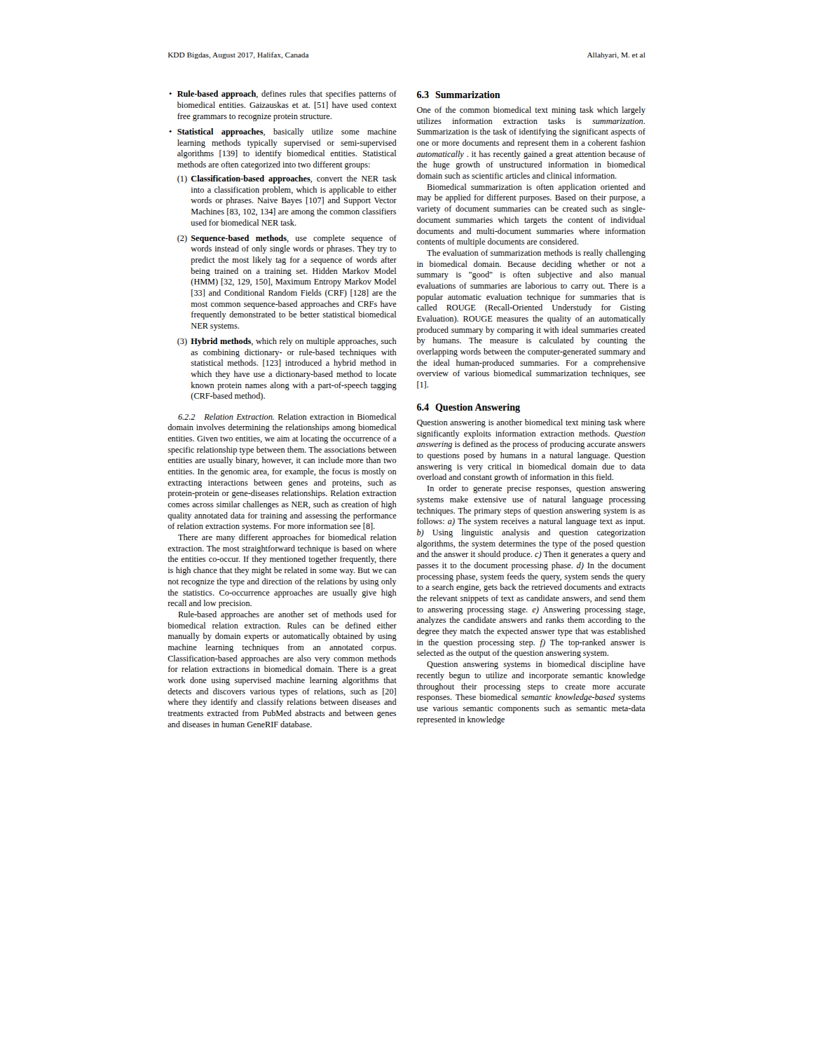KDD Bigdas, August 2017, Halifax, Canada
Allahyari, M. et al
Rule-based approach, defines rules that specifies patterns of biomedical entities. Gaizauskas et at. [51] have used context free grammars to recognize protein structure.
Statistical approaches, basically utilize some machine learning methods typically supervised or semi-supervised algorithms [139] to identify biomedical entities. Statistical methods are often categorized into two different groups:
Classification-based approaches, convert the NER task into a classification problem, which is applicable to either words or phrases. Naive Bayes [107] and Support Vector Machines [83, 102, 134] are among the common classifiers used for biomedical NER task.
Sequence-based methods, use complete sequence of words instead of only single words or phrases. They try to predict the most likely tag for a sequence of words after being trained on a training set. Hidden Markov Model (HMM) [32, 129, 150], Maximum Entropy Markov Model [33] and Conditional Random Fields (CRF) [128] are the most common sequence-based approaches and CRFs have frequently demonstrated to be better statistical biomedical NER systems.
Hybrid methods, which rely on multiple approaches, such as combining dictionary- or rule-based techniques with statistical methods. [123] introduced a hybrid method in which they have use a dictionary-based method to locate known protein names along with a part-of-speech tagging (CRF-based method).
6.2.2 Relation Extraction. Relation extraction in Biomedical domain involves determining the relationships among biomedical entities. Given two entities, we aim at locating the occurrence of a specific relationship type between them. The associations between entities are usually binary, however, it can include more than two entities. In the genomic area, for example, the focus is mostly on extracting interactions between genes and proteins, such as protein-protein or gene-diseases relationships. Relation extraction comes across similar challenges as NER, such as creation of high quality annotated data for training and assessing the performance of relation extraction systems. For more information see [8].
There are many different approaches for biomedical relation extraction. The most straightforward technique is based on where the entities co-occur. If they mentioned together frequently, there is high chance that they might be related in some way. But we can not recognize the type and direction of the relations by using only the statistics. Co-occurrence approaches are usually give high recall and low precision.
Rule-based approaches are another set of methods used for biomedical relation extraction. Rules can be defined either manually by domain experts or automatically obtained by using machine learning techniques from an annotated corpus. Classification-based approaches are also very common methods for relation extractions in biomedical domain. There is a great work done using supervised machine learning algorithms that detects and discovers various types of relations, such as [20] where they identify and classify relations between diseases and treatments extracted from PubMed abstracts and between genes and diseases in human GeneRIF database.
6.3 Summarization
One of the common biomedical text mining task which largely utilizes information extraction tasks is summarization. Summarization is the task of identifying the significant aspects of one or more documents and represent them in a coherent fashion automatically . it has recently gained a great attention because of the huge growth of unstructured information in biomedical domain such as scientific articles and clinical information.
Biomedical summarization is often application oriented and may be applied for different purposes. Based on their purpose, a variety of document summaries can be created such as single-document summaries which targets the content of individual documents and multi-document summaries where information contents of multiple documents are considered.
The evaluation of summarization methods is really challenging in biomedical domain. Because deciding whether or not a summary is "good" is often subjective and also manual evaluations of summaries are laborious to carry out. There is a popular automatic evaluation technique for summaries that is called ROUGE (Recall-Oriented Understudy for Gisting Evaluation). ROUGE measures the quality of an automatically produced summary by comparing it with ideal summaries created by humans. The measure is calculated by counting the overlapping words between the computer-generated summary and the ideal human-produced summaries. For a comprehensive overview of various biomedical summarization techniques, see [1].
6.4 Question Answering
Question answering is another biomedical text mining task where significantly exploits information extraction methods. Question answering is defined as the process of producing accurate answers to questions posed by humans in a natural language. Question answering is very critical in biomedical domain due to data overload and constant growth of information in this field.
In order to generate precise responses, question answering systems make extensive use of natural language processing techniques. The primary steps of question answering system is as follows: a) The system receives a natural language text as input. b) Using linguistic analysis and question categorization algorithms, the system determines the type of the posed question and the answer it should produce. c) Then it generates a query and passes it to the document processing phase. d) In the document processing phase, system feeds the query, system sends the query to a search engine, gets back the retrieved documents and extracts the relevant snippets of text as candidate answers, and send them to answering processing stage. e) Answering processing stage, analyzes the candidate answers and ranks them according to the degree they match the expected answer type that was established in the question processing step. f) The top-ranked answer is selected as the output of the question answering system.
Question answering systems in biomedical discipline have recently begun to utilize and incorporate semantic knowledge throughout their processing steps to create more accurate responses. These biomedical semantic knowledge-based systems use various semantic components such as semantic meta-data represented in knowledge